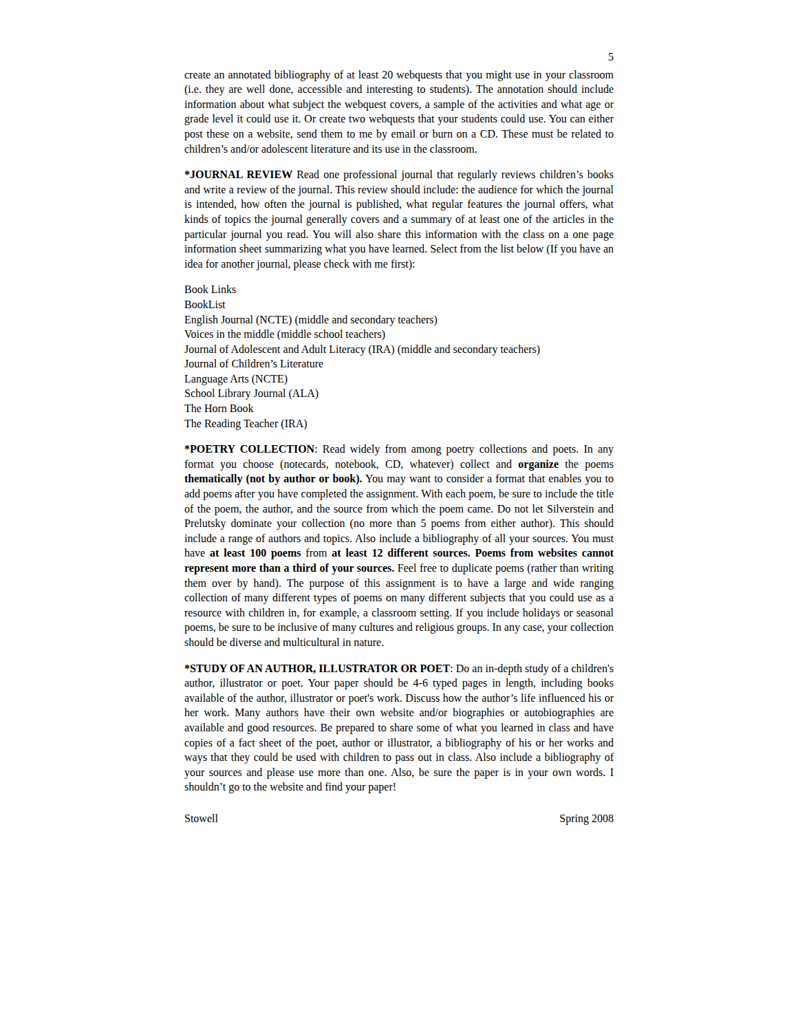5
create an annotated bibliography of at least 20 webquests that you might use in your classroom (i.e. they are well done, accessible and interesting to students). The annotation should include information about what subject the webquest covers, a sample of the activities and what age or grade level it could use it. Or create two webquests that your students could use. You can either post these on a website, send them to me by email or burn on a CD. These must be related to children’s and/or adolescent literature and its use in the classroom.
*JOURNAL REVIEW Read one professional journal that regularly reviews children’s books and write a review of the journal. This review should include: the audience for which the journal is intended, how often the journal is published, what regular features the journal offers, what kinds of topics the journal generally covers and a summary of at least one of the articles in the particular journal you read. You will also share this information with the class on a one page information sheet summarizing what you have learned. Select from the list below (If you have an idea for another journal, please check with me first):
Book Links
BookList
English Journal (NCTE) (middle and secondary teachers)
Voices in the middle (middle school teachers)
Journal of Adolescent and Adult Literacy (IRA) (middle and secondary teachers)
Journal of Children’s Literature
Language Arts (NCTE)
School Library Journal (ALA)
The Horn Book
The Reading Teacher (IRA)
*POETRY COLLECTION: Read widely from among poetry collections and poets. In any format you choose (notecards, notebook, CD, whatever) collect and organize the poems thematically (not by author or book). You may want to consider a format that enables you to add poems after you have completed the assignment. With each poem, be sure to include the title of the poem, the author, and the source from which the poem came. Do not let Silverstein and Prelutsky dominate your collection (no more than 5 poems from either author). This should include a range of authors and topics. Also include a bibliography of all your sources. You must have at least 100 poems from at least 12 different sources. Poems from websites cannot represent more than a third of your sources. Feel free to duplicate poems (rather than writing them over by hand). The purpose of this assignment is to have a large and wide ranging collection of many different types of poems on many different subjects that you could use as a resource with children in, for example, a classroom setting. If you include holidays or seasonal poems, be sure to be inclusive of many cultures and religious groups. In any case, your collection should be diverse and multicultural in nature.
*STUDY OF AN AUTHOR, ILLUSTRATOR OR POET: Do an in-depth study of a children's author, illustrator or poet. Your paper should be 4-6 typed pages in length, including books available of the author, illustrator or poet's work. Discuss how the author’s life influenced his or her work. Many authors have their own website and/or biographies or autobiographies are available and good resources. Be prepared to share some of what you learned in class and have copies of a fact sheet of the poet, author or illustrator, a bibliography of his or her works and ways that they could be used with children to pass out in class. Also include a bibliography of your sources and please use more than one. Also, be sure the paper is in your own words. I shouldn’t go to the website and find your paper!
Stowell Spring 2008